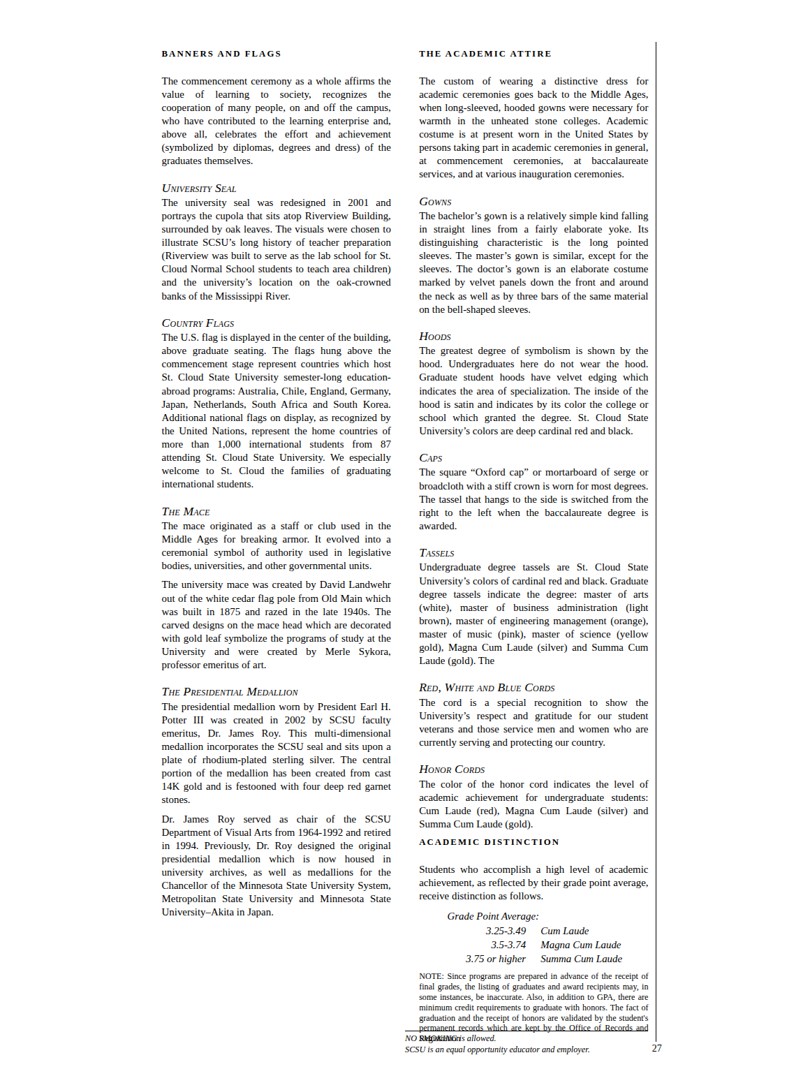Banners and Flags
The commencement ceremony as a whole affirms the value of learning to society, recognizes the cooperation of many people, on and off the campus, who have contributed to the learning enterprise and, above all, celebrates the effort and achievement (symbolized by diplomas, degrees and dress) of the graduates themselves.
University Seal
The university seal was redesigned in 2001 and portrays the cupola that sits atop Riverview Building, surrounded by oak leaves. The visuals were chosen to illustrate SCSU’s long history of teacher preparation (Riverview was built to serve as the lab school for St. Cloud Normal School students to teach area children) and the university’s location on the oak-crowned banks of the Mississippi River.
Country Flags
The U.S. flag is displayed in the center of the building, above graduate seating. The flags hung above the commencement stage represent countries which host St. Cloud State University semester-long education-abroad programs: Australia, Chile, England, Germany, Japan, Netherlands, South Africa and South Korea. Additional national flags on display, as recognized by the United Nations, represent the home countries of more than 1,000 international students from 87 attending St. Cloud State University. We especially welcome to St. Cloud the families of graduating international students.
The Mace
The mace originated as a staff or club used in the Middle Ages for breaking armor. It evolved into a ceremonial symbol of authority used in legislative bodies, universities, and other governmental units.
The university mace was created by David Landwehr out of the white cedar flag pole from Old Main which was built in 1875 and razed in the late 1940s. The carved designs on the mace head which are decorated with gold leaf symbolize the programs of study at the University and were created by Merle Sykora, professor emeritus of art.
The Presidential Medallion
The presidential medallion worn by President Earl H. Potter III was created in 2002 by SCSU faculty emeritus, Dr. James Roy. This multi-dimensional medallion incorporates the SCSU seal and sits upon a plate of rhodium-plated sterling silver. The central portion of the medallion has been created from cast 14K gold and is festooned with four deep red garnet stones.
Dr. James Roy served as chair of the SCSU Department of Visual Arts from 1964-1992 and retired in 1994. Previously, Dr. Roy designed the original presidential medallion which is now housed in university archives, as well as medallions for the Chancellor of the Minnesota State University System, Metropolitan State University and Minnesota State University–Akita in Japan.
The Academic Attire
The custom of wearing a distinctive dress for academic ceremonies goes back to the Middle Ages, when long-sleeved, hooded gowns were necessary for warmth in the unheated stone colleges. Academic costume is at present worn in the United States by persons taking part in academic ceremonies in general, at commencement ceremonies, at baccalaureate services, and at various inauguration ceremonies.
Gowns
The bachelor’s gown is a relatively simple kind falling in straight lines from a fairly elaborate yoke. Its distinguishing characteristic is the long pointed sleeves. The master’s gown is similar, except for the sleeves. The doctor’s gown is an elaborate costume marked by velvet panels down the front and around the neck as well as by three bars of the same material on the bell-shaped sleeves.
Hoods
The greatest degree of symbolism is shown by the hood. Undergraduates here do not wear the hood. Graduate student hoods have velvet edging which indicates the area of specialization. The inside of the hood is satin and indicates by its color the college or school which granted the degree. St. Cloud State University’s colors are deep cardinal red and black.
Caps
The square “Oxford cap” or mortarboard of serge or broadcloth with a stiff crown is worn for most degrees. The tassel that hangs to the side is switched from the right to the left when the baccalaureate degree is awarded.
Tassels
Undergraduate degree tassels are St. Cloud State University’s colors of cardinal red and black. Graduate degree tassels indicate the degree: master of arts (white), master of business administration (light brown), master of engineering management (orange), master of music (pink), master of science (yellow gold), Magna Cum Laude (silver) and Summa Cum Laude (gold). The
Red, White and Blue Cords
The cord is a special recognition to show the University’s respect and gratitude for our student veterans and those service men and women who are currently serving and protecting our country.
Honor Cords
The color of the honor cord indicates the level of academic achievement for undergraduate students: Cum Laude (red), Magna Cum Laude (silver) and Summa Cum Laude (gold).
Academic Distinction
Students who accomplish a high level of academic achievement, as reflected by their grade point average, receive distinction as follows.
Grade Point Average:
| 3.25-3.49 | Cum Laude |
| 3.5-3.74 | Magna Cum Laude |
| 3.75 or higher | Summa Cum Laude |
NOTE: Since programs are prepared in advance of the receipt of final grades, the listing of graduates and award recipients may, in some instances, be inaccurate. Also, in addition to GPA, there are minimum credit requirements to graduate with honors. The fact of graduation and the receipt of honors are validated by the student's permanent records which are kept by the Office of Records and Registration
NO SMOKING is allowed.
SCSU is an equal opportunity educator and employer.
27